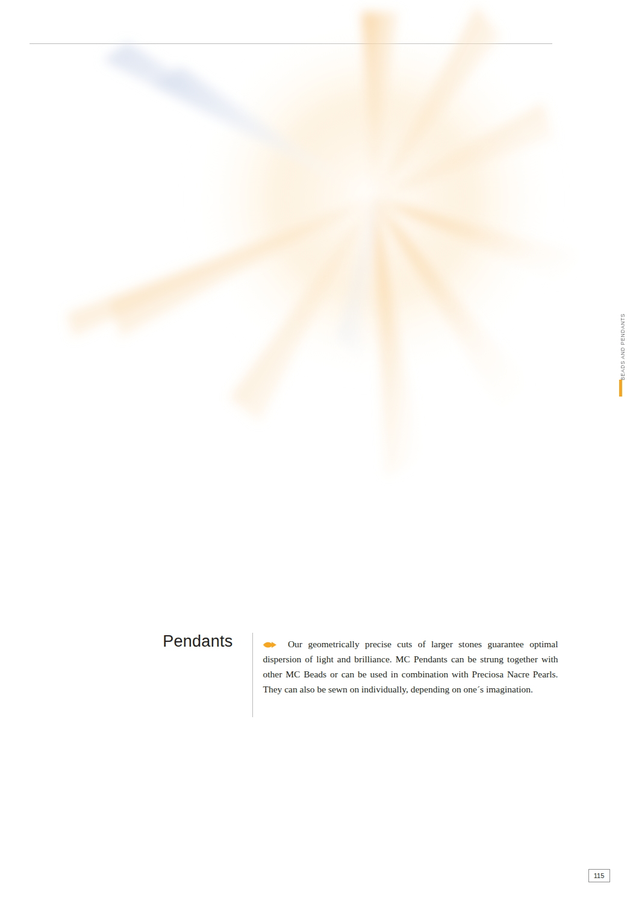BEADS AND PENDANTS
Pendants
Our geometrically precise cuts of larger stones guarantee optimal dispersion of light and brilliance. MC Pendants can be strung together with other MC Beads or can be used in combination with Preciosa Nacre Pearls. They can also be sewn on individually, depending on one´s imagination.
115